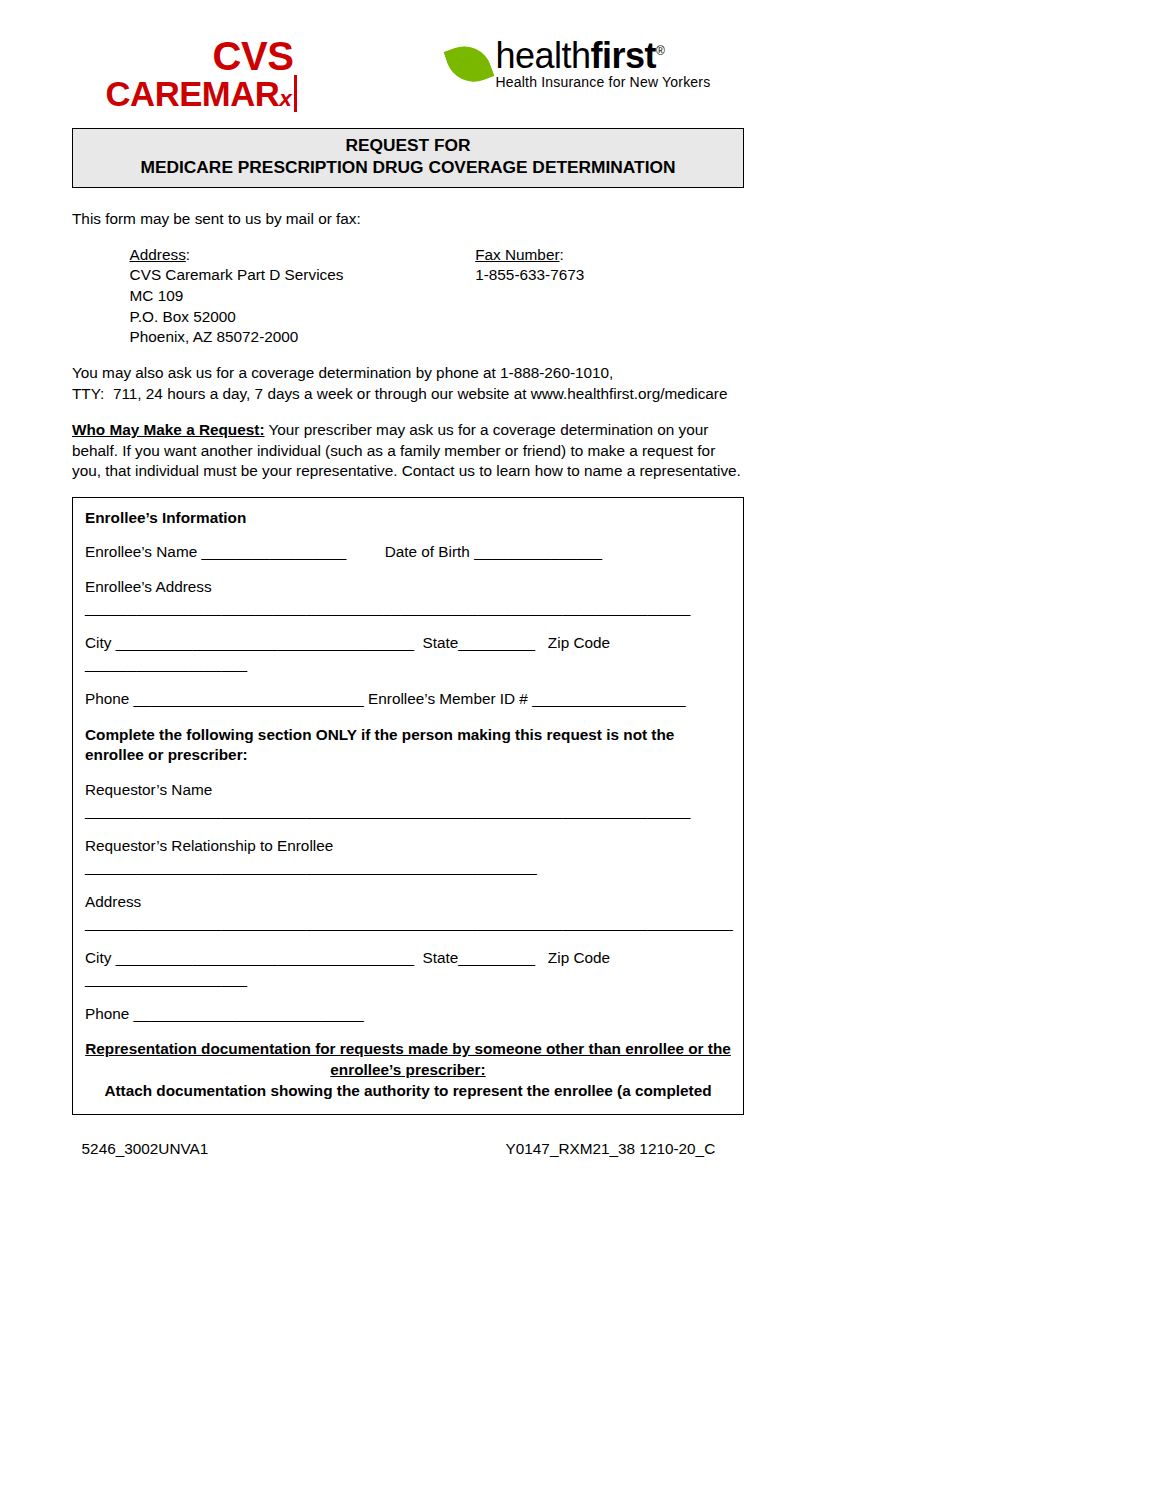CVS CAREMARx
healthfirst®
Health Insurance for New Yorkers
REQUEST FOR
MEDICARE PRESCRIPTION DRUG COVERAGE DETERMINATION
This form may be sent to us by mail or fax:
| Address : | Fax Number : |
| CVS Caremark Part D Services | 1-855-633-7673 |
| MC 109 | |
| P.O. Box 52000 | |
| Phoenix, AZ 85072-2000 | |
You may also ask us for a coverage determination by phone at 1-888-260-1010,
TTY: 711, 24 hours a day, 7 days a week or through our website at www.healthfirst.org/medicare
Who May Make a Request: Your prescriber may ask us for a coverage determination on your behalf. If you want another individual (such as a family member or friend) to make a request for you, that individual must be your representative. Contact us to learn how to name a representative.
Enrollee’s Information
Enrollee’s Name _________________ Date of Birth _______________
Enrollee’s Address _______________________________________________________________________
City ___________________________________ State_________ Zip Code ___________________
Phone ___________________________ Enrollee’s Member ID # __________________
Complete the following section ONLY if the person making this request is not the enrollee or prescriber:
Requestor’s Name _______________________________________________________________________
Requestor’s Relationship to Enrollee _____________________________________________________
Address ____________________________________________________________________________
City ___________________________________ State_________ Zip Code ___________________
Phone ___________________________
Representation documentation for requests made by someone other than enrollee or the enrollee’s prescriber:
Attach documentation showing the authority to represent the enrollee (a completed
5246_3002UNVA1
Y0147_RXM21_38 1210-20_C